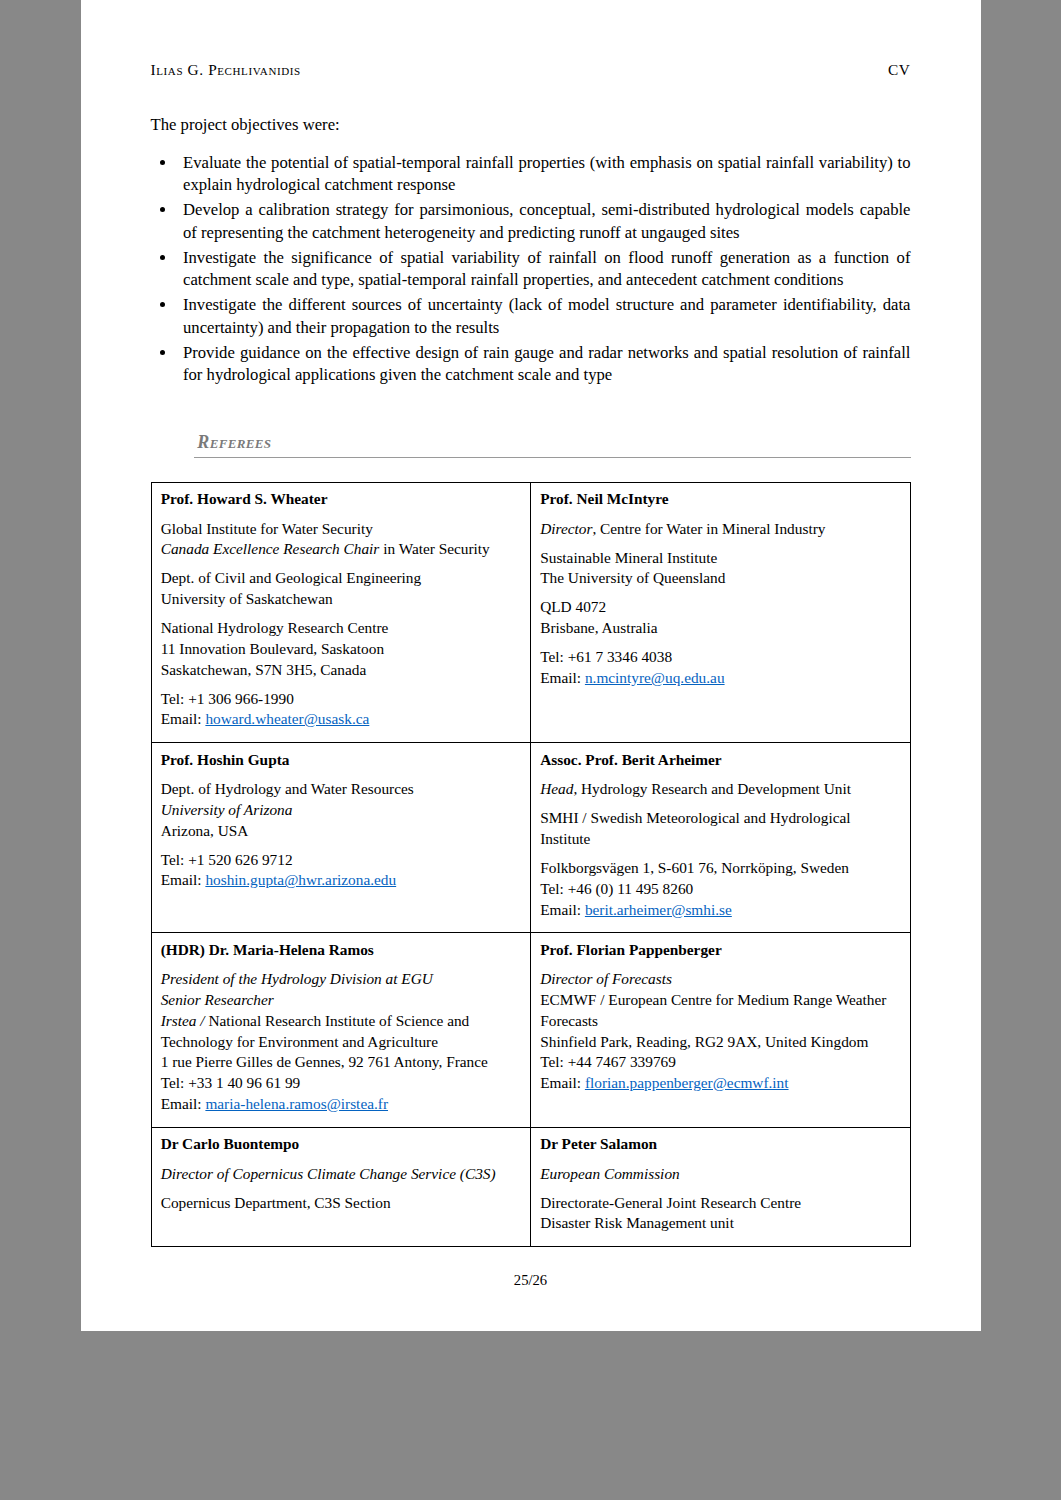Ilias G. Pechlivanidis CV
The project objectives were:
Evaluate the potential of spatial-temporal rainfall properties (with emphasis on spatial rainfall variability) to explain hydrological catchment response
Develop a calibration strategy for parsimonious, conceptual, semi-distributed hydrological models capable of representing the catchment heterogeneity and predicting runoff at ungauged sites
Investigate the significance of spatial variability of rainfall on flood runoff generation as a function of catchment scale and type, spatial-temporal rainfall properties, and antecedent catchment conditions
Investigate the different sources of uncertainty (lack of model structure and parameter identifiability, data uncertainty) and their propagation to the results
Provide guidance on the effective design of rain gauge and radar networks and spatial resolution of rainfall for hydrological applications given the catchment scale and type
Referees
| Prof. Howard S. Wheater Global Institute for Water Security Canada Excellence Research Chair in Water Security Dept. of Civil and Geological Engineering University of Saskatchewan National Hydrology Research Centre 11 Innovation Boulevard, Saskatoon Saskatchewan, S7N 3H5, Canada Tel: +1 306 966-1990 Email: howard.wheater@usask.ca | Prof. Neil McIntyre Director , Centre for Water in Mineral Industry Sustainable Mineral Institute The University of Queensland QLD 4072 Brisbane, Australia Tel: +61 7 3346 4038 Email: n.mcintyre@uq.edu.au |
| Prof. Hoshin Gupta Dept. of Hydrology and Water Resources University of Arizona Arizona, USA Tel: +1 520 626 9712 Email: hoshin.gupta@hwr.arizona.edu | Assoc. Prof. Berit Arheimer Head , Hydrology Research and Development Unit SMHI / Swedish Meteorological and Hydrological Institute Folkborgsvägen 1, S-601 76, Norrköping, Sweden Tel: +46 (0) 11 495 8260 Email: berit.arheimer@smhi.se |
| (HDR) Dr. Maria-Helena Ramos President of the Hydrology Division at EGU Senior Researcher Irstea / National Research Institute of Science and Technology for Environment and Agriculture 1 rue Pierre Gilles de Gennes, 92 761 Antony, France Tel: +33 1 40 96 61 99 Email: maria-helena.ramos@irstea.fr | Prof. Florian Pappenberger Director of Forecasts ECMWF / European Centre for Medium Range Weather Forecasts Shinfield Park, Reading, RG2 9AX, United Kingdom Tel: +44 7467 339769 Email: florian.pappenberger@ecmwf.int |
| Dr Carlo Buontempo Director of Copernicus Climate Change Service (C3S) Copernicus Department, C3S Section | Dr Peter Salamon European Commission Directorate-General Joint Research Centre Disaster Risk Management unit |
25/26